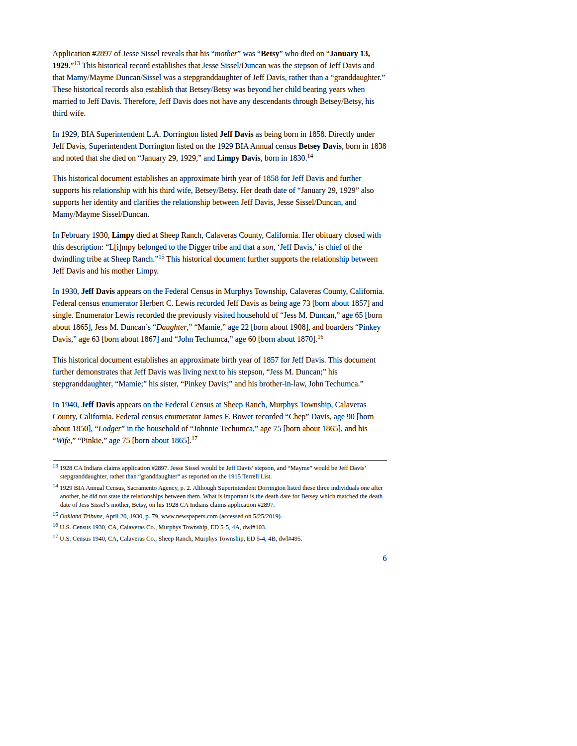Application #2897 of Jesse Sissel reveals that his “mother” was “Betsy” who died on “January 13, 1929.”13 This historical record establishes that Jesse Sissel/Duncan was the stepson of Jeff Davis and that Mamy/Mayme Duncan/Sissel was a stepgranddaughter of Jeff Davis, rather than a “granddaughter.” These historical records also establish that Betsey/Betsy was beyond her child bearing years when married to Jeff Davis. Therefore, Jeff Davis does not have any descendants through Betsey/Betsy, his third wife.
In 1929, BIA Superintendent L.A. Dorrington listed Jeff Davis as being born in 1858. Directly under Jeff Davis, Superintendent Dorrington listed on the 1929 BIA Annual census Betsey Davis, born in 1838 and noted that she died on “January 29, 1929,” and Limpy Davis, born in 1830.14
This historical document establishes an approximate birth year of 1858 for Jeff Davis and further supports his relationship with his third wife, Betsey/Betsy. Her death date of “January 29, 1929” also supports her identity and clarifies the relationship between Jeff Davis, Jesse Sissel/Duncan, and Mamy/Mayme Sissel/Duncan.
In February 1930, Limpy died at Sheep Ranch, Calaveras County, California. Her obituary closed with this description: “L[i]mpy belonged to the Digger tribe and that a son, ‘Jeff Davis,’ is chief of the dwindling tribe at Sheep Ranch.”15 This historical document further supports the relationship between Jeff Davis and his mother Limpy.
In 1930, Jeff Davis appears on the Federal Census in Murphys Township, Calaveras County, California. Federal census enumerator Herbert C. Lewis recorded Jeff Davis as being age 73 [born about 1857] and single. Enumerator Lewis recorded the previously visited household of “Jess M. Duncan,” age 65 [born about 1865], Jess M. Duncan’s “Daughter,” “Mamie,” age 22 [born about 1908], and boarders “Pinkey Davis,” age 63 [born about 1867] and “John Techumca,” age 60 [born about 1870].16
This historical document establishes an approximate birth year of 1857 for Jeff Davis. This document further demonstrates that Jeff Davis was living next to his stepson, “Jess M. Duncan;” his stepgranddaughter, “Mamie;” his sister, “Pinkey Davis;” and his brother-in-law, John Techumca.”
In 1940, Jeff Davis appears on the Federal Census at Sheep Ranch, Murphys Township, Calaveras County, California. Federal census enumerator James F. Bower recorded “Chep” Davis, age 90 [born about 1850], “Lodger” in the household of “Johnnie Techumca,” age 75 [born about 1865], and his “Wife,” “Pinkie,” age 75 [born about 1865].17
13 1928 CA Indians claims application #2897. Jesse Sissel would be Jeff Davis’ stepson, and “Mayme” would be Jeff Davis’ stepgranddaughter, rather than “granddaughter” as reported on the 1915 Terrell List.
14 1929 BIA Annual Census, Sacramento Agency, p. 2. Although Superintendent Dorrington listed these three individuals one after another, he did not state the relationships between them. What is important is the death date for Betsey which matched the death date of Jess Sissel’s mother, Betsy, on his 1928 CA Indians claims application #2897.
15 Oakland Tribune, April 20, 1930, p. 79, www.newspapers.com (accessed on 5/25/2019).
16 U.S. Census 1930, CA, Calaveras Co., Murphys Township, ED 5-5, 4A, dwl#103.
17 U.S. Census 1940, CA, Calaveras Co., Sheep Ranch, Murphys Township, ED 5-4, 4B, dwl#495.
6